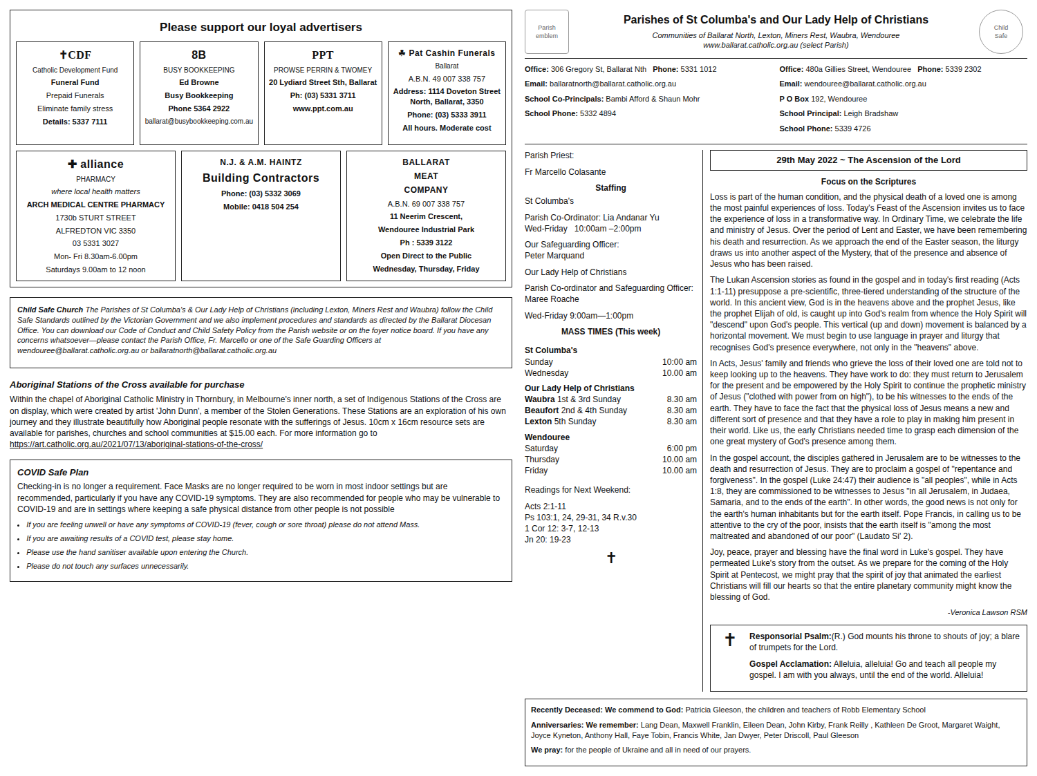Please support our loyal advertisers
✝CDF
Catholic Development Fund
Funeral Fund
Prepaid Funerals
Eliminate family stress
Details: 5337 7111
8B
BUSY BOOKKEEPING
Ed Browne
Busy Bookkeeping
Phone 5364 2922
ballarat@busybookkeeping.com.au
PPT
PROWSE PERRIN & TWOMEY
20 Lydiard Street Sth, Ballarat
Ph: (03) 5331 3711
www.ppt.com.au
☘ Pat Cashin Funerals
Ballarat
A.B.N. 49 007 338 757
Address: 1114 Doveton Street North, Ballarat, 3350
Phone: (03) 5333 3911
All hours. Moderate cost
✚ alliance
PHARMACY
where local health matters
ARCH MEDICAL CENTRE PHARMACY
1730b STURT STREET
ALFREDTON VIC 3350
03 5331 3027
Mon- Fri 8.30am-6.00pm
Saturdays 9.00am to 12 noon
N.J. & A.M. HAINTZ
Building Contractors
Phone: (03) 5332 3069
Mobile: 0418 504 254
BALLARAT
MEAT
COMPANY
A.B.N. 69 007 338 757
11 Neerim Crescent,
Wendouree Industrial Park
Ph : 5339 3122
Open Direct to the Public
Wednesday, Thursday, Friday
Child Safe Church The Parishes of St Columba's & Our Lady Help of Christians (including Lexton, Miners Rest and Waubra) follow the Child Safe Standards outlined by the Victorian Government and we also implement procedures and standards as directed by the Ballarat Diocesan Office. You can download our Code of Conduct and Child Safety Policy from the Parish website or on the foyer notice board. If you have any concerns whatsoever—please contact the Parish Office, Fr. Marcello or one of the Safe Guarding Officers at wendouree@ballarat.catholic.org.au or ballaratnorth@ballarat.catholic.org.au
Aboriginal Stations of the Cross available for purchase
Within the chapel of Aboriginal Catholic Ministry in Thornbury, in Melbourne's inner north, a set of Indigenous Stations of the Cross are on display, which were created by artist 'John Dunn', a member of the Stolen Generations. These Stations are an exploration of his own journey and they illustrate beautifully how Aboriginal people resonate with the sufferings of Jesus. 10cm x 16cm resource sets are available for parishes, churches and school communities at $15.00 each. For more information go to https://art.catholic.org.au/2021/07/13/aboriginal-stations-of-the-cross/
COVID Safe Plan
Checking-in is no longer a requirement. Face Masks are no longer required to be worn in most indoor settings but are recommended, particularly if you have any COVID-19 symptoms. They are also recommended for people who may be vulnerable to COVID-19 and are in settings where keeping a safe physical distance from other people is not possible
If you are feeling unwell or have any symptoms of COVID-19 (fever, cough or sore throat) please do not attend Mass.
If you are awaiting results of a COVID test, please stay home.
Please use the hand sanitiser available upon entering the Church.
Please do not touch any surfaces unnecessarily.
Parish
emblem
Parishes of St Columba's and Our Lady Help of Christians
Communities of Ballarat North, Lexton, Miners Rest, Waubra, Wendouree
www.ballarat.catholic.org.au (select Parish)
Child
Safe
Office: 306 Gregory St, Ballarat Nth Phone: 5331 1012
Email: ballaratnorth@ballarat.catholic.org.au
School Co-Principals: Bambi Afford & Shaun Mohr
School Phone: 5332 4894
Office: 480a Gillies Street, Wendouree Phone: 5339 2302
Email: wendouree@ballarat.catholic.org.au
P O Box 192, Wendouree
School Principal: Leigh Bradshaw
School Phone: 5339 4726
Parish Priest:
Fr Marcello Colasante
Staffing
St Columba's
Parish Co-Ordinator: Lia Andanar Yu
Wed-Friday 10:00am –2:00pm
Our Safeguarding Officer:
Peter Marquand
Our Lady Help of Christians
Parish Co-ordinator and Safeguarding Officer:
Maree Roache
Wed-Friday 9:00am—1:00pm
MASS TIMES (This week)
St Columba's
Sunday 10:00 am
Wednesday 10.00 am
Our Lady Help of Christians
Waubra 1st & 3rd Sunday 8.30 am
Beaufort 2nd & 4th Sunday 8.30 am
Lexton 5th Sunday 8.30 am
Wendouree
Saturday 6:00 pm
Thursday 10.00 am
Friday 10.00 am
Readings for Next Weekend:
Acts 2:1-11
Ps 103:1, 24, 29-31, 34 R.v.30
1 Cor 12: 3-7, 12-13
Jn 20: 19-23
✝
29th May 2022 ~ The Ascension of the Lord
Focus on the Scriptures
Loss is part of the human condition, and the physical death of a loved one is among the most painful experiences of loss. Today's Feast of the Ascension invites us to face the experience of loss in a transformative way. In Ordinary Time, we celebrate the life and ministry of Jesus. Over the period of Lent and Easter, we have been remembering his death and resurrection. As we approach the end of the Easter season, the liturgy draws us into another aspect of the Mystery, that of the presence and absence of Jesus who has been raised.
The Lukan Ascension stories as found in the gospel and in today's first reading (Acts 1:1-11) presuppose a pre-scientific, three-tiered understanding of the structure of the world. In this ancient view, God is in the heavens above and the prophet Jesus, like the prophet Elijah of old, is caught up into God's realm from whence the Holy Spirit will "descend" upon God's people. This vertical (up and down) movement is balanced by a horizontal movement. We must begin to use language in prayer and liturgy that recognises God's presence everywhere, not only in the "heavens" above.
In Acts, Jesus' family and friends who grieve the loss of their loved one are told not to keep looking up to the heavens. They have work to do: they must return to Jerusalem for the present and be empowered by the Holy Spirit to continue the prophetic ministry of Jesus ("clothed with power from on high"), to be his witnesses to the ends of the earth. They have to face the fact that the physical loss of Jesus means a new and different sort of presence and that they have a role to play in making him present in their world. Like us, the early Christians needed time to grasp each dimension of the one great mystery of God's presence among them.
In the gospel account, the disciples gathered in Jerusalem are to be witnesses to the death and resurrection of Jesus. They are to proclaim a gospel of "repentance and forgiveness". In the gospel (Luke 24:47) their audience is "all peoples", while in Acts 1:8, they are commissioned to be witnesses to Jesus "in all Jerusalem, in Judaea, Samaria, and to the ends of the earth". In other words, the good news is not only for the earth's human inhabitants but for the earth itself. Pope Francis, in calling us to be attentive to the cry of the poor, insists that the earth itself is "among the most maltreated and abandoned of our poor" (Laudato Si' 2).
Joy, peace, prayer and blessing have the final word in Luke's gospel. They have permeated Luke's story from the outset. As we prepare for the coming of the Holy Spirit at Pentecost, we might pray that the spirit of joy that animated the earliest Christians will fill our hearts so that the entire planetary community might know the blessing of God.
-Veronica Lawson RSM
✝
Responsorial Psalm:(R.) God mounts his throne to shouts of joy; a blare of trumpets for the Lord.
Gospel Acclamation: Alleluia, alleluia! Go and teach all people my gospel. I am with you always, until the end of the world. Alleluia!
Recently Deceased: We commend to God: Patricia Gleeson, the children and teachers of Robb Elementary School
Anniversaries: We remember: Lang Dean, Maxwell Franklin, Eileen Dean, John Kirby, Frank Reilly , Kathleen De Groot, Margaret Waight, Joyce Kyneton, Anthony Hall, Faye Tobin, Francis White, Jan Dwyer, Peter Driscoll, Paul Gleeson
We pray: for the people of Ukraine and all in need of our prayers.